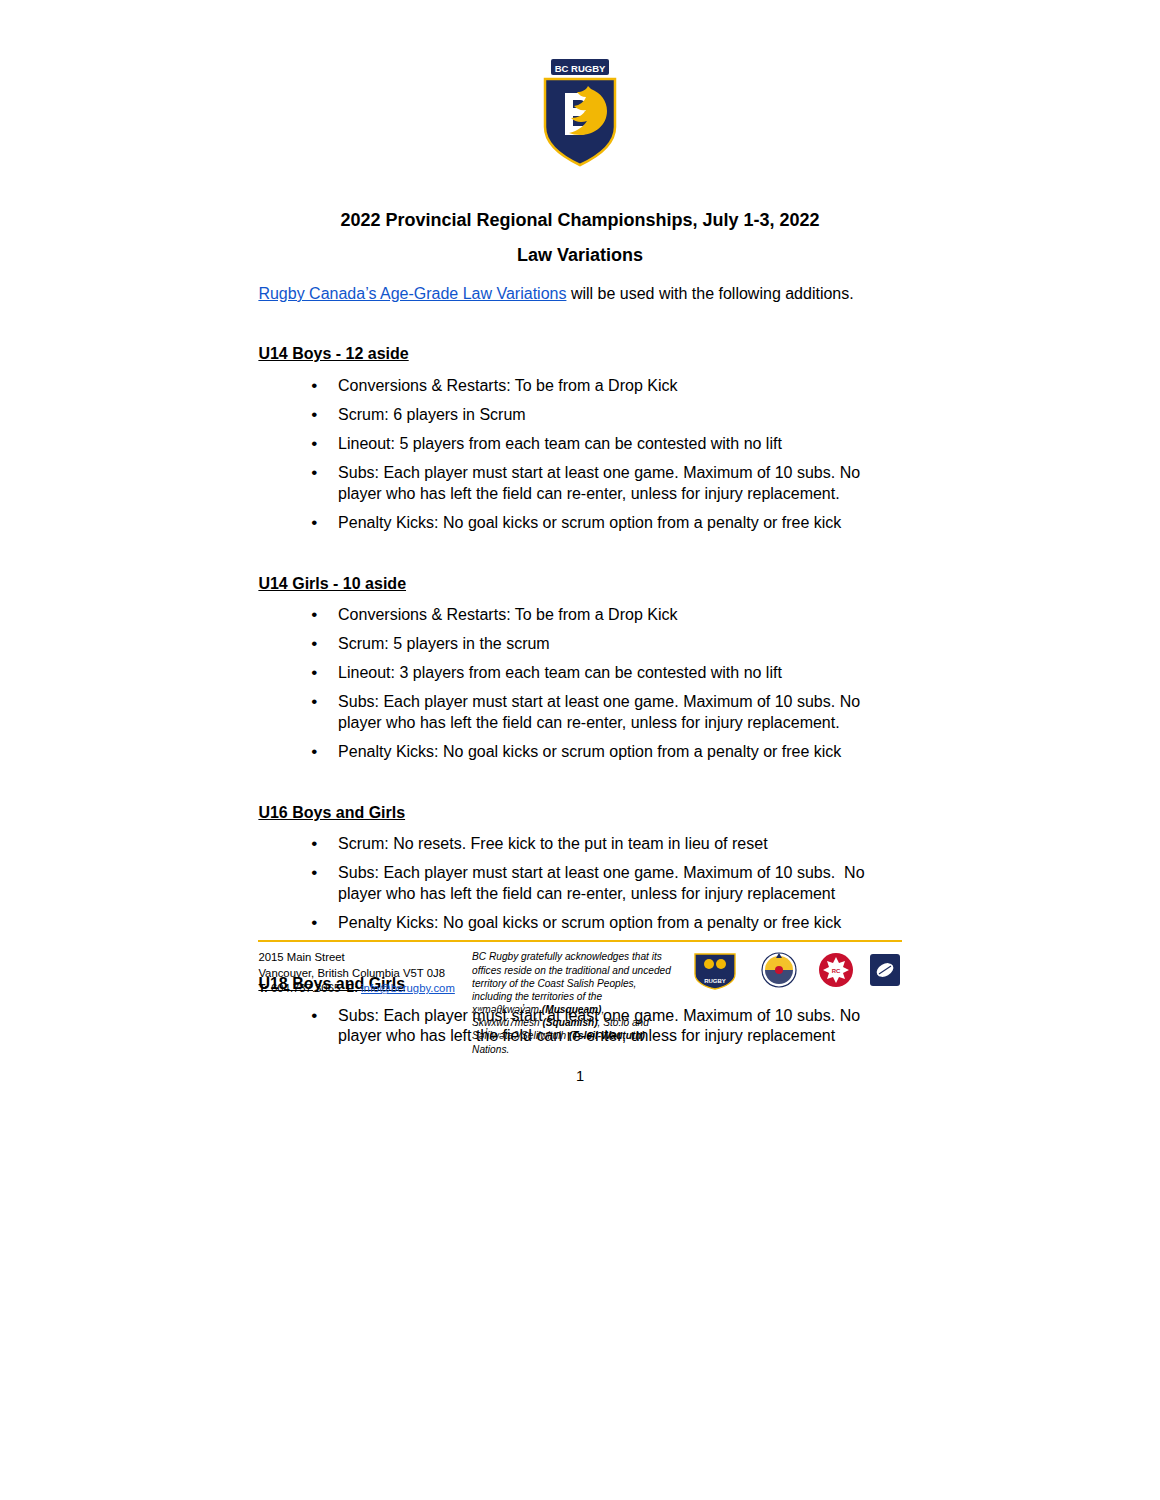BC RUGBY
2022 Provincial Regional Championships, July 1-3, 2022
Law Variations
Rugby Canada’s Age-Grade Law Variations will be used with the following additions.
U14 Boys - 12 aside
Conversions & Restarts: To be from a Drop Kick
Scrum: 6 players in Scrum
Lineout: 5 players from each team can be contested with no lift
Subs: Each player must start at least one game. Maximum of 10 subs. No player who has left the field can re-enter, unless for injury replacement.
Penalty Kicks: No goal kicks or scrum option from a penalty or free kick
U14 Girls - 10 aside
Conversions & Restarts: To be from a Drop Kick
Scrum: 5 players in the scrum
Lineout: 3 players from each team can be contested with no lift
Subs: Each player must start at least one game. Maximum of 10 subs. No player who has left the field can re-enter, unless for injury replacement.
Penalty Kicks: No goal kicks or scrum option from a penalty or free kick
U16 Boys and Girls
Scrum: No resets. Free kick to the put in team in lieu of reset
Subs: Each player must start at least one game. Maximum of 10 subs. No player who has left the field can re-enter, unless for injury replacement
Penalty Kicks: No goal kicks or scrum option from a penalty or free kick
U18 Boys and Girls
Subs: Each player must start at least one game. Maximum of 10 subs. No player who has left the field can re-enter, unless for injury replacement
2015 Main Street
Vancouver, British Columbia V5T 0J8
T: 604.737.3065 E: info@bcrugby.com
BC Rugby gratefully acknowledges that its offices reside on the traditional and unceded territory of the Coast Salish Peoples, including the territories of the xʷməθkwəy̓əm (Musqueam), Skwxwú7mesh (Squamish), Stó:lō and Səl̓ílwətaʔ/Selilwitulh (Tsleil-Waututh) Nations.
RUGBY RC
1